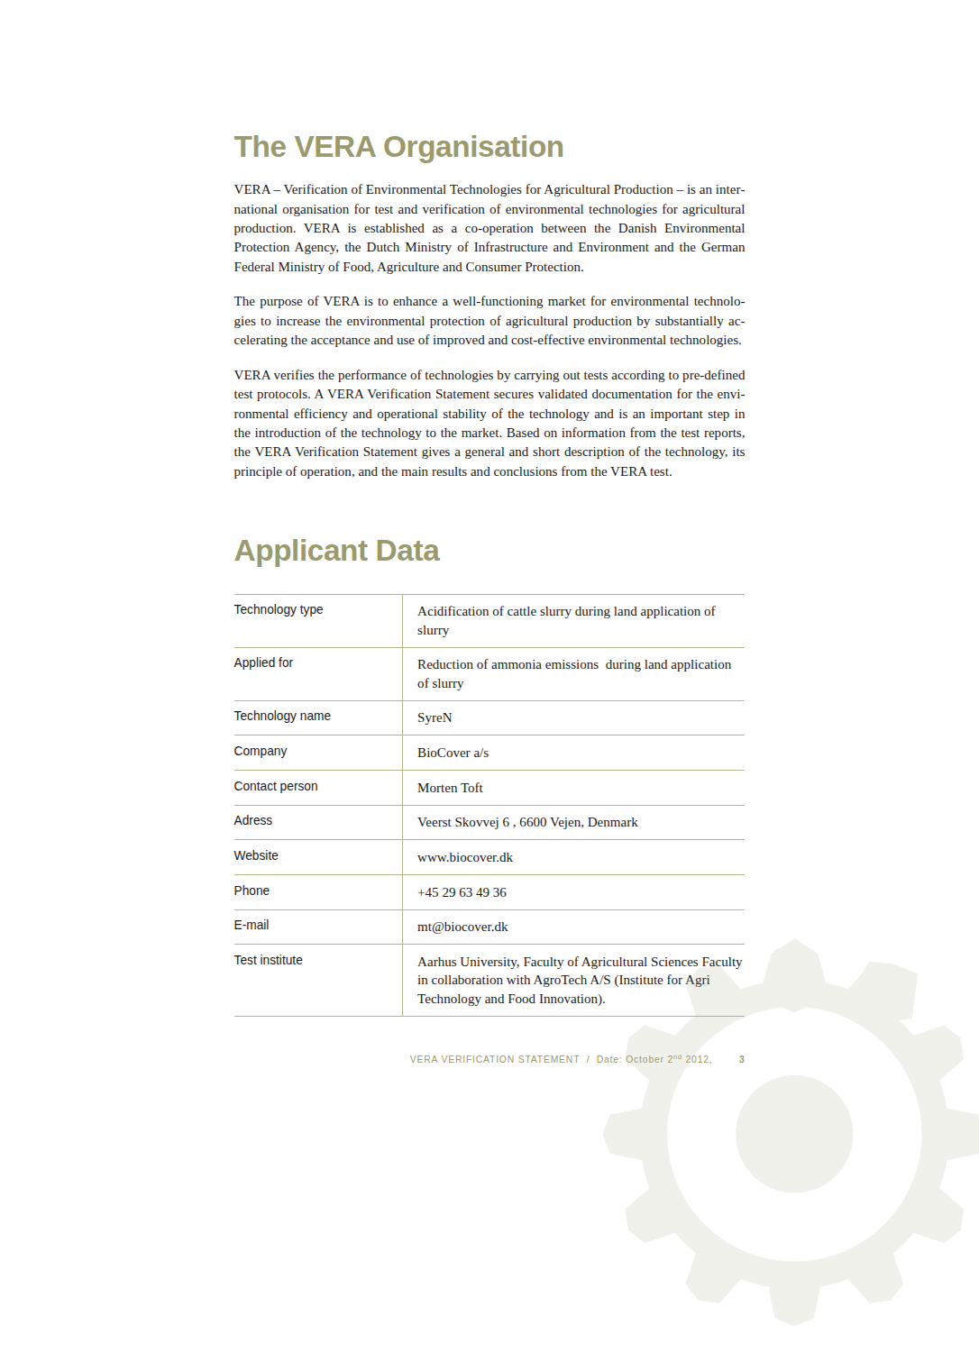The VERA Organisation
VERA – Verification of Environmental Technologies for Agricultural Production – is an international organisation for test and verification of environmental technologies for agricultural production. VERA is established as a co-operation between the Danish Environmental Protection Agency, the Dutch Ministry of Infrastructure and Environment and the German Federal Ministry of Food, Agriculture and Consumer Protection.
The purpose of VERA is to enhance a well-functioning market for environmental technologies to increase the environmental protection of agricultural production by substantially accelerating the acceptance and use of improved and cost-effective environmental technologies.
VERA verifies the performance of technologies by carrying out tests according to pre-defined test protocols. A VERA Verification Statement secures validated documentation for the environmental efficiency and operational stability of the technology and is an important step in the introduction of the technology to the market. Based on information from the test reports, the VERA Verification Statement gives a general and short description of the technology, its principle of operation, and the main results and conclusions from the VERA test.
Applicant Data
| Technology type | Acidification of cattle slurry during land application of slurry |
| Applied for | Reduction of ammonia emissions during land application of slurry |
| Technology name | SyreN |
| Company | BioCover a/s |
| Contact person | Morten Toft |
| Adress | Veerst Skovvej 6 , 6600 Vejen, Denmark |
| Website | www.biocover.dk |
| Phone | +45 29 63 49 36 |
| E-mail | mt@biocover.dk |
| Test institute | Aarhus University, Faculty of Agricultural Sciences Faculty in collaboration with AgroTech A/S (Institute for Agri Technology and Food Innovation). |
VERA VERIFICATION STATEMENT / Date: October 2nd 2012,3